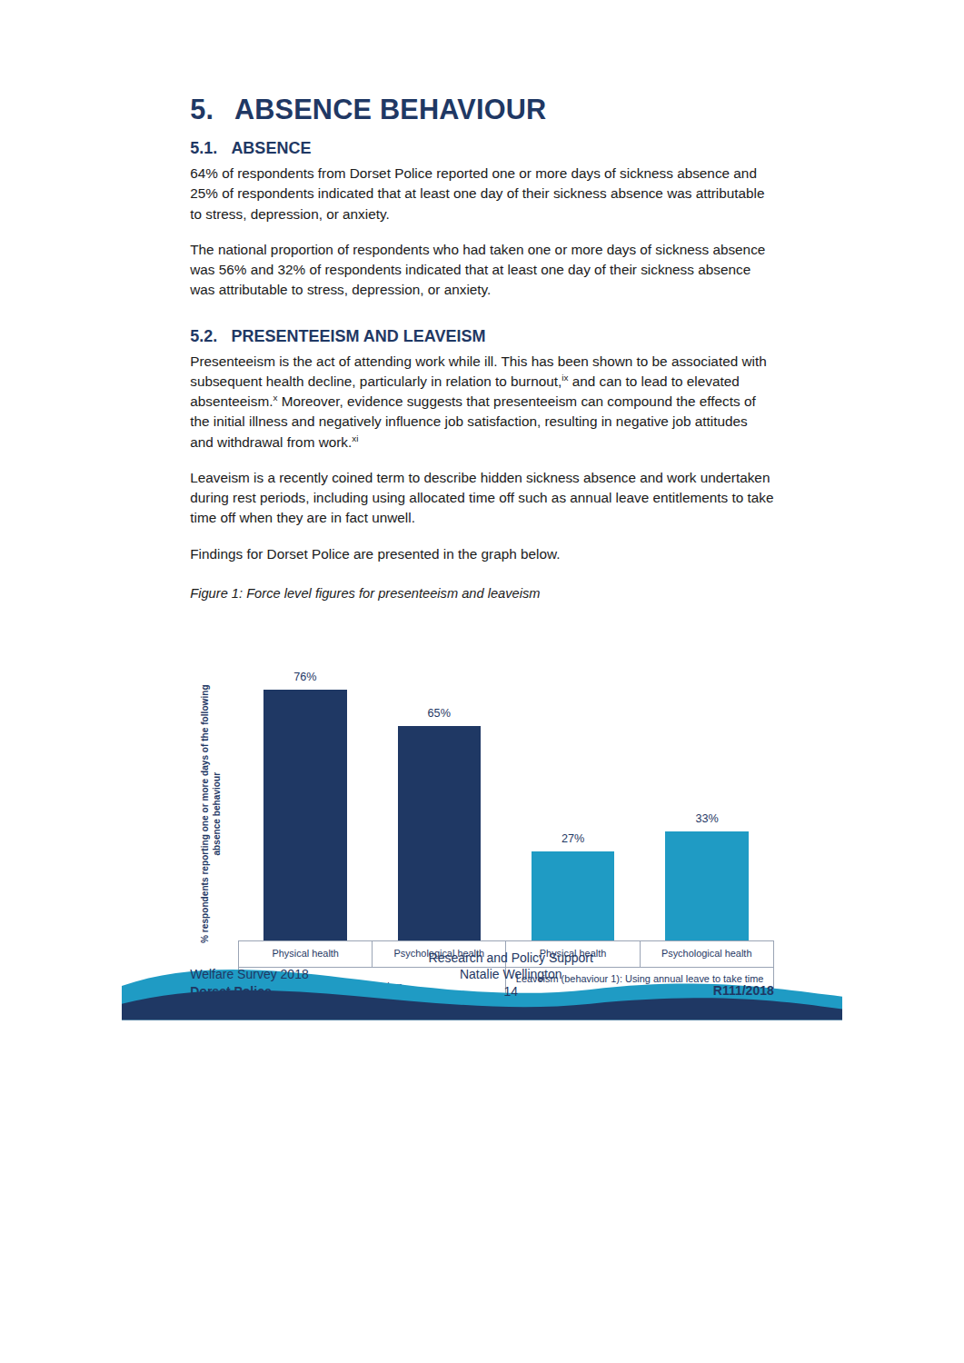5. ABSENCE BEHAVIOUR
5.1. ABSENCE
64% of respondents from Dorset Police reported one or more days of sickness absence and 25% of respondents indicated that at least one day of their sickness absence was attributable to stress, depression, or anxiety.
The national proportion of respondents who had taken one or more days of sickness absence was 56% and 32% of respondents indicated that at least one day of their sickness absence was attributable to stress, depression, or anxiety.
5.2. PRESENTEEISM AND LEAVEISM
Presenteeism is the act of attending work while ill. This has been shown to be associated with subsequent health decline, particularly in relation to burnout,ix and can to lead to elevated absenteeism.x Moreover, evidence suggests that presenteeism can compound the effects of the initial illness and negatively influence job satisfaction, resulting in negative job attitudes and withdrawal from work.xi
Leaveism is a recently coined term to describe hidden sickness absence and work undertaken during rest periods, including using allocated time off such as annual leave entitlements to take time off when they are in fact unwell.
Findings for Dorset Police are presented in the graph below.
Figure 1: Force level figures for presenteeism and leaveism
% respondents reporting one or more days of the following
absence behaviour
76%
65%
27%
33%
| Physical health | Psychological health | Physical health | Psychological health |
| Presenteeism | Leaveism (behaviour 1): Using annual leave to take time off due to health |
Welfare Survey 2018
Dorset Police
Research and Policy Support
Natalie Wellington
14
R111/2018